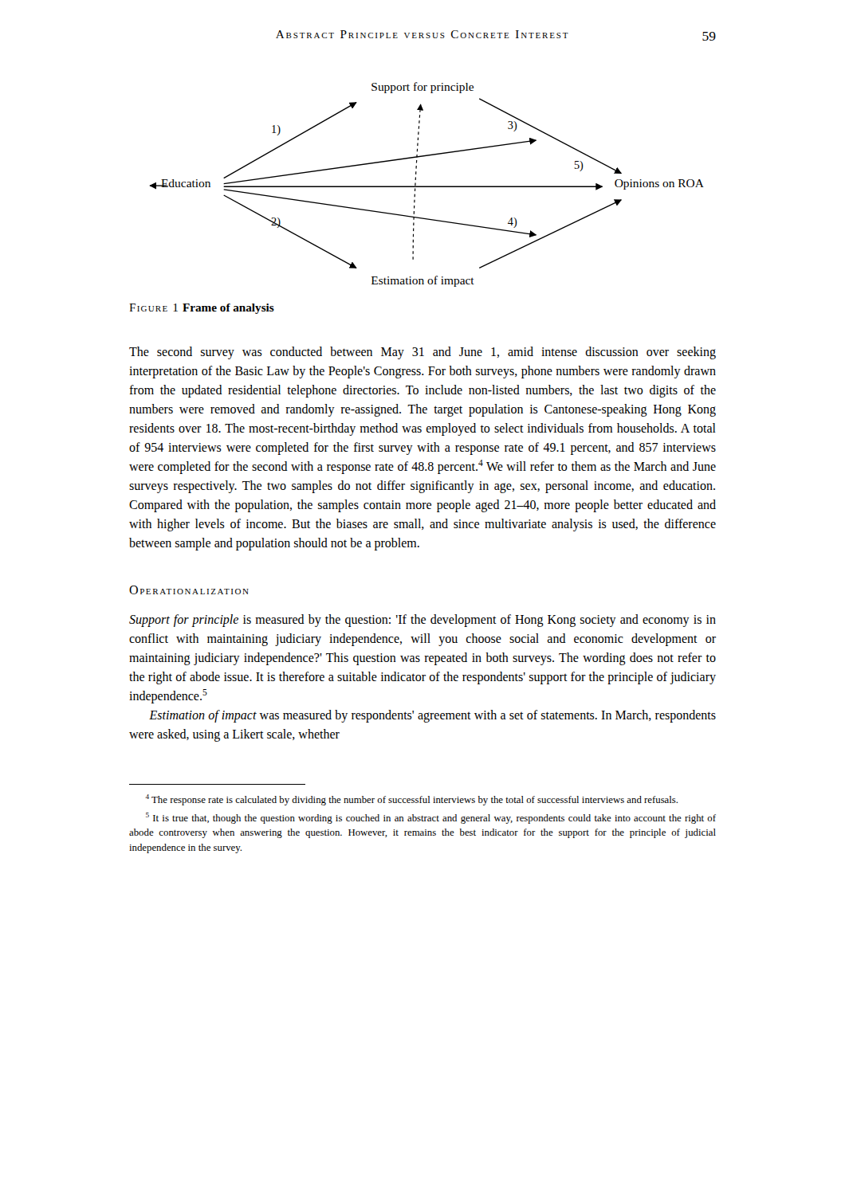Abstract Principle versus Concrete Interest 59
Frame of analysis path diagram A path diagram in which Education has arrows to Support for principle (path 1), Estimation of impact (path 2), and directly to Opinions on ROA (path 5). Support for principle has an arrow to Opinions on ROA (path 3) and Estimation of impact has an arrow to Opinions on ROA (path 4). A dashed arrow links Estimation of impact to Support for principle. Support for principle Education Estimation of impact Opinions on ROA 1) 2) 3) 4) 5)
Figure 1 Frame of analysis
The second survey was conducted between May 31 and June 1, amid intense discussion over seeking interpretation of the Basic Law by the People's Congress. For both surveys, phone numbers were randomly drawn from the updated residential telephone directories. To include non-listed numbers, the last two digits of the numbers were removed and randomly re-assigned. The target population is Cantonese-speaking Hong Kong residents over 18. The most-recent-birthday method was employed to select individuals from households. A total of 954 interviews were completed for the first survey with a response rate of 49.1 percent, and 857 interviews were completed for the second with a response rate of 48.8 percent.4 We will refer to them as the March and June surveys respectively. The two samples do not differ significantly in age, sex, personal income, and education. Compared with the population, the samples contain more people aged 21–40, more people better educated and with higher levels of income. But the biases are small, and since multivariate analysis is used, the difference between sample and population should not be a problem.
Operationalization
Support for principle is measured by the question: 'If the development of Hong Kong society and economy is in conflict with maintaining judiciary independence, will you choose social and economic development or maintaining judiciary independence?' This question was repeated in both surveys. The wording does not refer to the right of abode issue. It is therefore a suitable indicator of the respondents' support for the principle of judiciary independence.5
Estimation of impact was measured by respondents' agreement with a set of statements. In March, respondents were asked, using a Likert scale, whether
4 The response rate is calculated by dividing the number of successful interviews by the total of successful interviews and refusals.
5 It is true that, though the question wording is couched in an abstract and general way, respondents could take into account the right of abode controversy when answering the question. However, it remains the best indicator for the support for the principle of judicial independence in the survey.